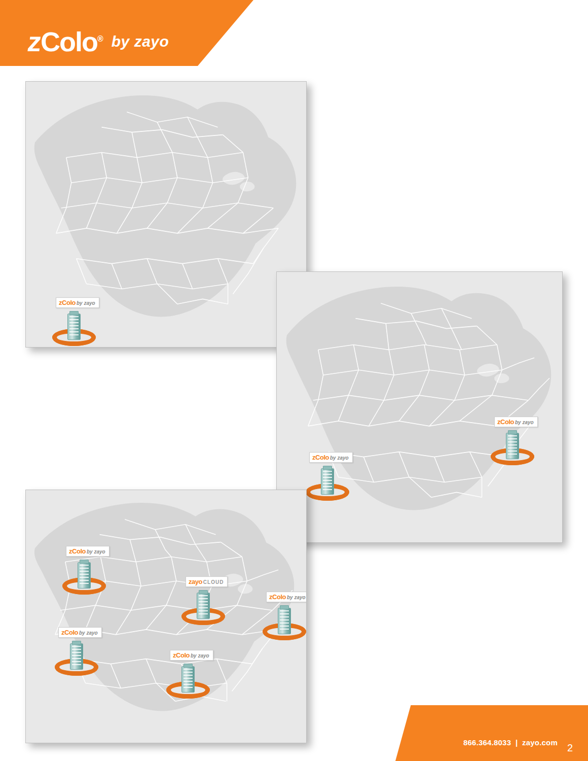z Colo® by zayo
zColo by zayo
zColo by zayo
zColo by zayo
zColo by zayo
zayo CLOUD
zColo by zayo
zColo by zayo
zColo by zayo
866.364.8033 | zayo.com
2